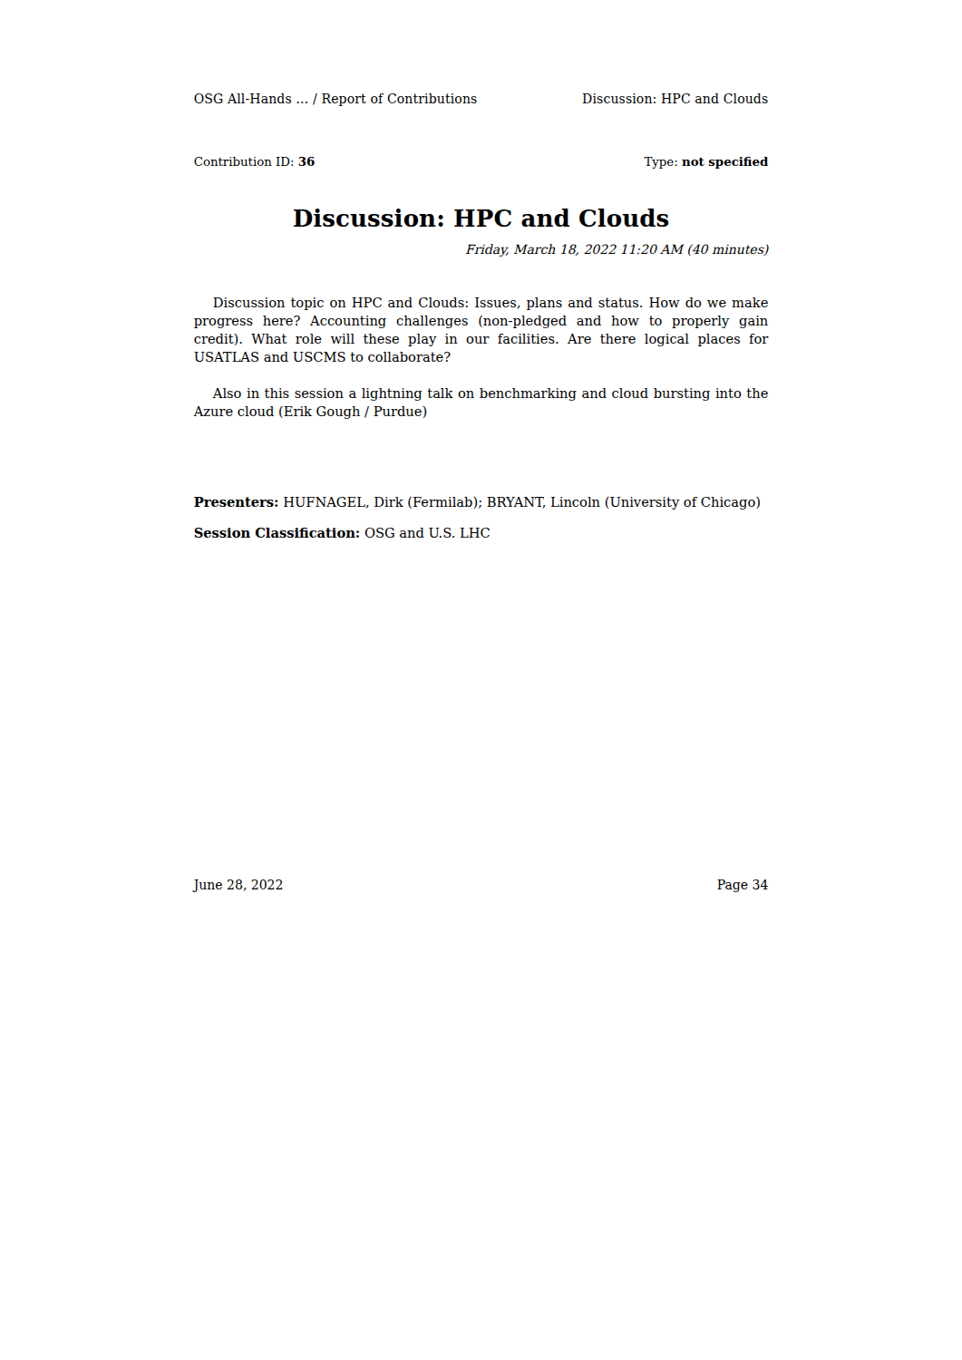OSG All-Hands … / Report of Contributions
Discussion: HPC and Clouds
Contribution ID: 36
Type: not specified
Discussion: HPC and Clouds
Friday, March 18, 2022 11:20 AM (40 minutes)
Discussion topic on HPC and Clouds: Issues, plans and status. How do we make progress here? Accounting challenges (non-pledged and how to properly gain credit). What role will these play in our facilities. Are there logical places for USATLAS and USCMS to collaborate?
Also in this session a lightning talk on benchmarking and cloud bursting into the Azure cloud (Erik Gough / Purdue)
Presenters: HUFNAGEL, Dirk (Fermilab); BRYANT, Lincoln (University of Chicago)
Session Classification: OSG and U.S. LHC
June 28, 2022
Page 34